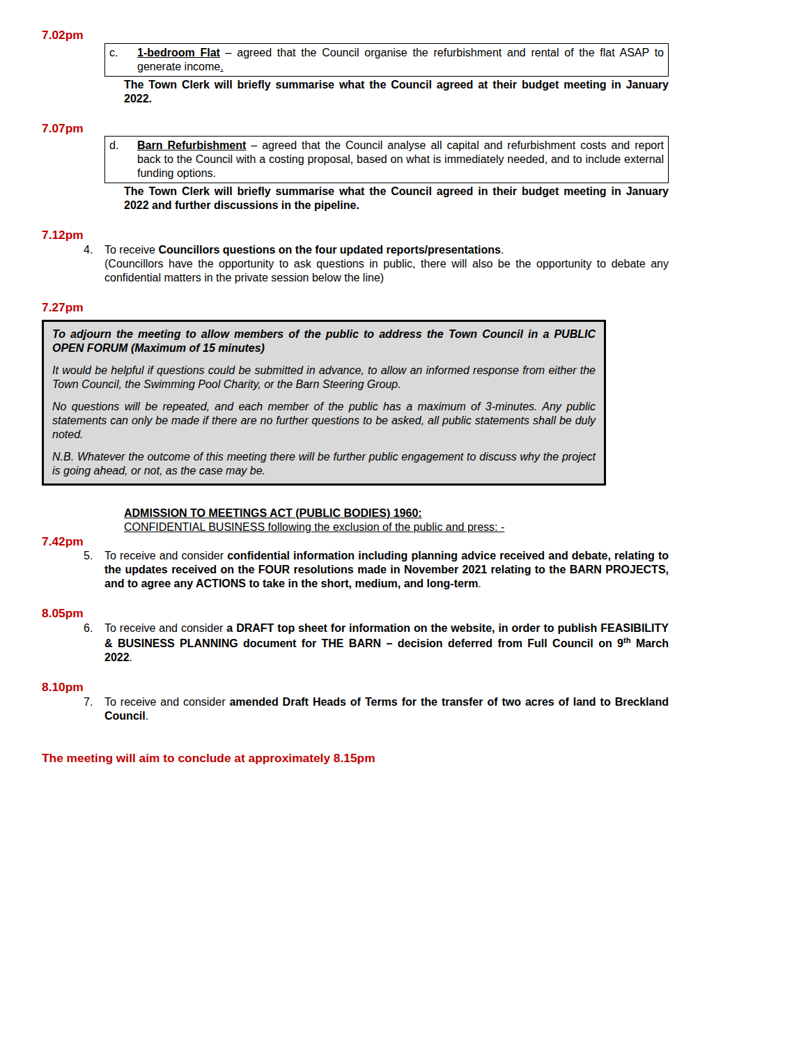7.02pm
| c. | 1-bedroom Flat – agreed that the Council organise the refurbishment and rental of the flat ASAP to generate income . |
The Town Clerk will briefly summarise what the Council agreed at their budget meeting in January 2022.
7.07pm
| d. | Barn Refurbishment – agreed that the Council analyse all capital and refurbishment costs and report back to the Council with a costing proposal, based on what is immediately needed, and to include external funding options. |
The Town Clerk will briefly summarise what the Council agreed in their budget meeting in January 2022 and further discussions in the pipeline.
7.12pm
4. To receive Councillors questions on the four updated reports/presentations.
(Councillors have the opportunity to ask questions in public, there will also be the opportunity to debate any confidential matters in the private session below the line)
7.27pm
To adjourn the meeting to allow members of the public to address the Town Council in a PUBLIC OPEN FORUM (Maximum of 15 minutes)
It would be helpful if questions could be submitted in advance, to allow an informed response from either the Town Council, the Swimming Pool Charity, or the Barn Steering Group.
No questions will be repeated, and each member of the public has a maximum of 3-minutes. Any public statements can only be made if there are no further questions to be asked, all public statements shall be duly noted.
N.B. Whatever the outcome of this meeting there will be further public engagement to discuss why the project is going ahead, or not, as the case may be.
ADMISSION TO MEETINGS ACT (PUBLIC BODIES) 1960:
CONFIDENTIAL BUSINESS following the exclusion of the public and press: -
7.42pm
5. To receive and consider confidential information including planning advice received and debate, relating to the updates received on the FOUR resolutions made in November 2021 relating to the BARN PROJECTS, and to agree any ACTIONS to take in the short, medium, and long-term.
8.05pm
6. To receive and consider a DRAFT top sheet for information on the website, in order to publish FEASIBILITY & BUSINESS PLANNING document for THE BARN – decision deferred from Full Council on 9th March 2022.
8.10pm
7. To receive and consider amended Draft Heads of Terms for the transfer of two acres of land to Breckland Council.
The meeting will aim to conclude at approximately 8.15pm